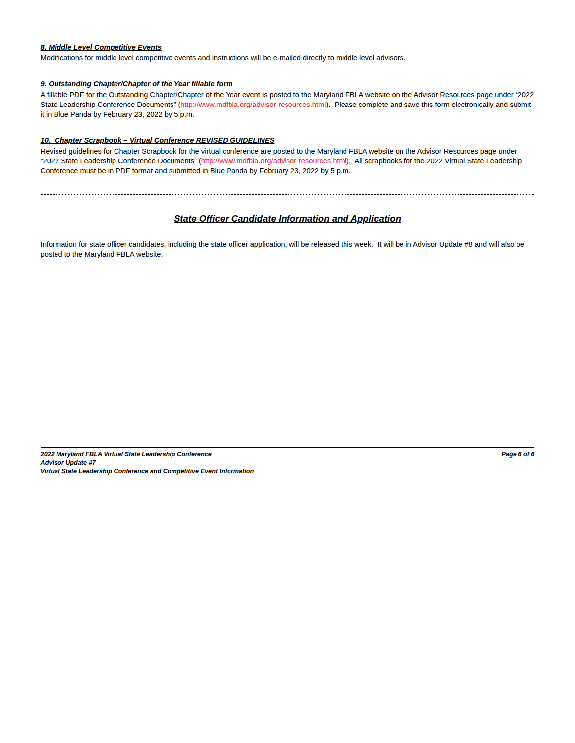8. Middle Level Competitive Events
Modifications for middle level competitive events and instructions will be e-mailed directly to middle level advisors.
9. Outstanding Chapter/Chapter of the Year fillable form
A fillable PDF for the Outstanding Chapter/Chapter of the Year event is posted to the Maryland FBLA website on the Advisor Resources page under “2022 State Leadership Conference Documents” (http://www.mdfbla.org/advisor-resources.html). Please complete and save this form electronically and submit it in Blue Panda by February 23, 2022 by 5 p.m.
10. Chapter Scrapbook – Virtual Conference REVISED GUIDELINES
Revised guidelines for Chapter Scrapbook for the virtual conference are posted to the Maryland FBLA website on the Advisor Resources page under “2022 State Leadership Conference Documents” (http://www.mdfbla.org/advisor-resources.html). All scrapbooks for the 2022 Virtual State Leadership Conference must be in PDF format and submitted in Blue Panda by February 23, 2022 by 5 p.m.
State Officer Candidate Information and Application
Information for state officer candidates, including the state officer application, will be released this week. It will be in Advisor Update #8 and will also be posted to the Maryland FBLA website.
2022 Maryland FBLA Virtual State Leadership Conference
Page 6 of 6
Advisor Update #7
Virtual State Leadership Conference and Competitive Event Information